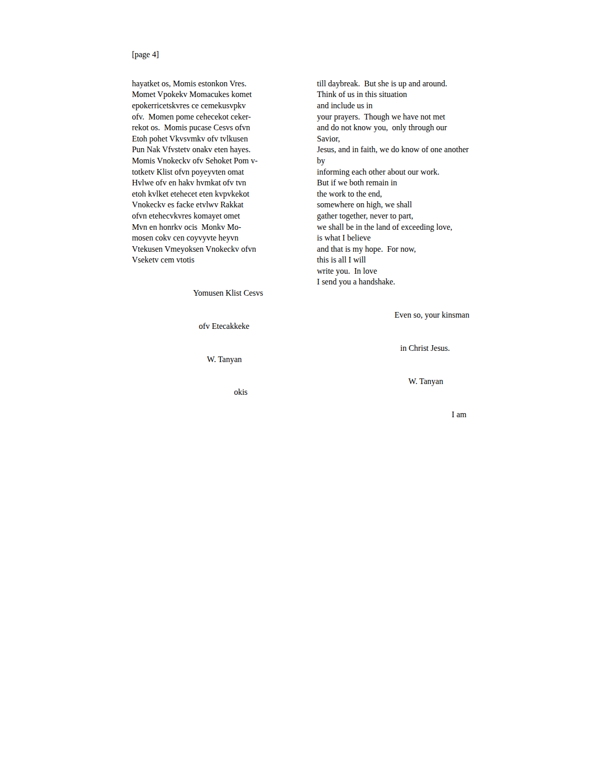[page 4]
hayatket os, Momis estonkon Vres. Momet Vpokekv Momacukes komet epokerricetskvres ce cemekusvpkv ofv. Momen pome cehecekot ceker- rekot os. Momis pucase Cesvs ofvn Etoh pohet Vkvsvmkv ofv tvlkusen Pun Nak Vfvstetv onakv eten hayes. Momis Vnokeckv ofv Sehoket Pom v- totketv Klist ofvn poyeyvten omat Hvlwe ofv en hakv hvmkat ofv tvn etoh kvlket etehecet eten kvpvkekot Vnokeckv es facke etvlwv Rakkat ofvn etehecvkvres komayet omet Mvn en honrkv ocis Monkv Mo- mosen cokv cen coyvyvte heyvn Vtekusen Vmeyoksen Vnokeckv ofvn Vseketv cem vtotis
Yomusen Klist Cesvs
ofv Etecakkeke
W. Tanyan
okis
till daybreak. But she is up and around. Think of us in this situation and include us in your prayers. Though we have not met and do not know you, only through our Savior, Jesus, and in faith, we do know of one another by informing each other about our work. But if we both remain in the work to the end, somewhere on high, we shall gather together, never to part, we shall be in the land of exceeding love, is what I believe and that is my hope. For now, this is all I will write you. In love I send you a handshake.
Even so, your kinsman
in Christ Jesus.
W. Tanyan
I am